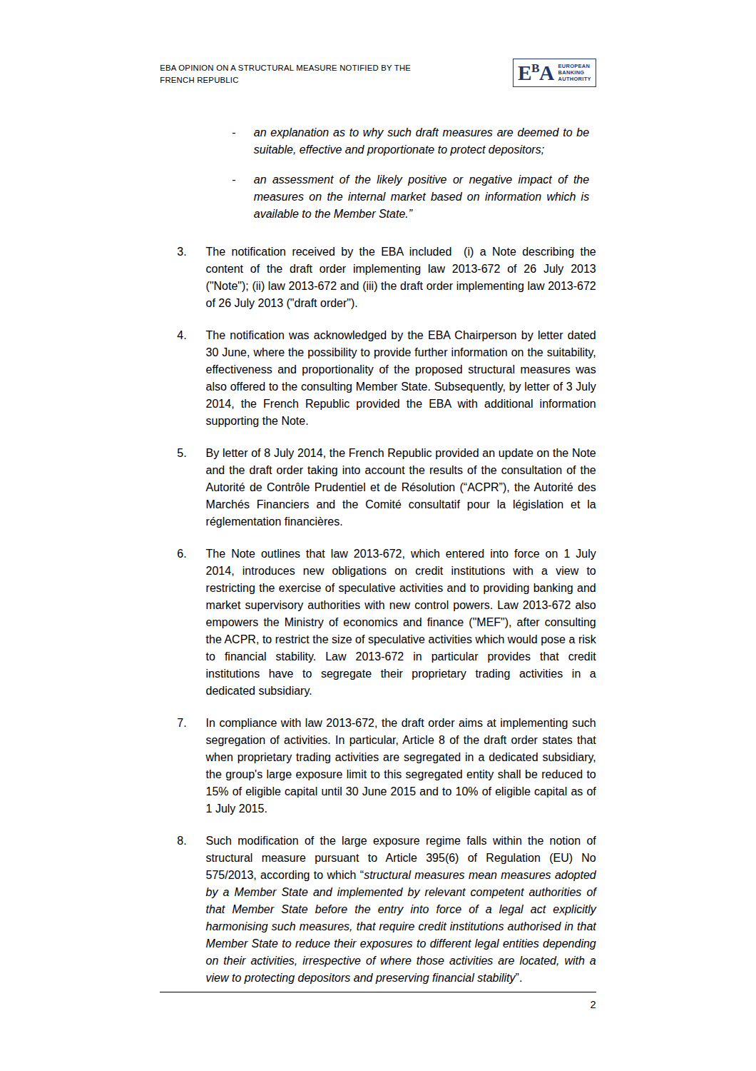EBA Opinion on a structural measure notified by the French Republic
EBA
European
Banking
Authority
an explanation as to why such draft measures are deemed to be suitable, effective and proportionate to protect depositors;
an assessment of the likely positive or negative impact of the measures on the internal market based on information which is available to the Member State.”
The notification received by the EBA included (i) a Note describing the content of the draft order implementing law 2013-672 of 26 July 2013 ("Note"); (ii) law 2013-672 and (iii) the draft order implementing law 2013-672 of 26 July 2013 ("draft order").
The notification was acknowledged by the EBA Chairperson by letter dated 30 June, where the possibility to provide further information on the suitability, effectiveness and proportionality of the proposed structural measures was also offered to the consulting Member State. Subsequently, by letter of 3 July 2014, the French Republic provided the EBA with additional information supporting the Note.
By letter of 8 July 2014, the French Republic provided an update on the Note and the draft order taking into account the results of the consultation of the Autorité de Contrôle Prudentiel et de Résolution (“ACPR”), the Autorité des Marchés Financiers and the Comité consultatif pour la législation et la réglementation financières.
The Note outlines that law 2013-672, which entered into force on 1 July 2014, introduces new obligations on credit institutions with a view to restricting the exercise of speculative activities and to providing banking and market supervisory authorities with new control powers. Law 2013-672 also empowers the Ministry of economics and finance ("MEF"), after consulting the ACPR, to restrict the size of speculative activities which would pose a risk to financial stability. Law 2013-672 in particular provides that credit institutions have to segregate their proprietary trading activities in a dedicated subsidiary.
In compliance with law 2013-672, the draft order aims at implementing such segregation of activities. In particular, Article 8 of the draft order states that when proprietary trading activities are segregated in a dedicated subsidiary, the group's large exposure limit to this segregated entity shall be reduced to 15% of eligible capital until 30 June 2015 and to 10% of eligible capital as of 1 July 2015.
Such modification of the large exposure regime falls within the notion of structural measure pursuant to Article 395(6) of Regulation (EU) No 575/2013, according to which “structural measures mean measures adopted by a Member State and implemented by relevant competent authorities of that Member State before the entry into force of a legal act explicitly harmonising such measures, that require credit institutions authorised in that Member State to reduce their exposures to different legal entities depending on their activities, irrespective of where those activities are located, with a view to protecting depositors and preserving financial stability”.
2